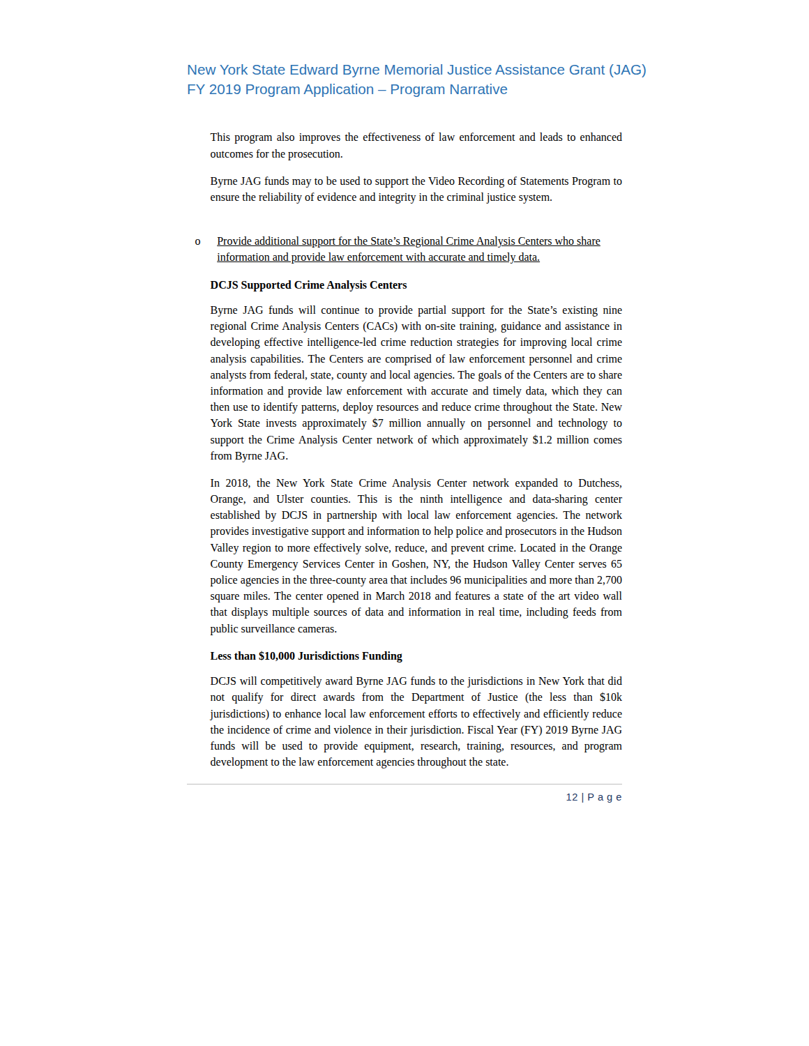New York State Edward Byrne Memorial Justice Assistance Grant (JAG)
FY 2019 Program Application – Program Narrative
This program also improves the effectiveness of law enforcement and leads to enhanced outcomes for the prosecution.
Byrne JAG funds may to be used to support the Video Recording of Statements Program to ensure the reliability of evidence and integrity in the criminal justice system.
Provide additional support for the State’s Regional Crime Analysis Centers who share information and provide law enforcement with accurate and timely data.
DCJS Supported Crime Analysis Centers
Byrne JAG funds will continue to provide partial support for the State’s existing nine regional Crime Analysis Centers (CACs) with on-site training, guidance and assistance in developing effective intelligence-led crime reduction strategies for improving local crime analysis capabilities. The Centers are comprised of law enforcement personnel and crime analysts from federal, state, county and local agencies. The goals of the Centers are to share information and provide law enforcement with accurate and timely data, which they can then use to identify patterns, deploy resources and reduce crime throughout the State. New York State invests approximately $7 million annually on personnel and technology to support the Crime Analysis Center network of which approximately $1.2 million comes from Byrne JAG.
In 2018, the New York State Crime Analysis Center network expanded to Dutchess, Orange, and Ulster counties. This is the ninth intelligence and data-sharing center established by DCJS in partnership with local law enforcement agencies. The network provides investigative support and information to help police and prosecutors in the Hudson Valley region to more effectively solve, reduce, and prevent crime. Located in the Orange County Emergency Services Center in Goshen, NY, the Hudson Valley Center serves 65 police agencies in the three-county area that includes 96 municipalities and more than 2,700 square miles. The center opened in March 2018 and features a state of the art video wall that displays multiple sources of data and information in real time, including feeds from public surveillance cameras.
Less than $10,000 Jurisdictions Funding
DCJS will competitively award Byrne JAG funds to the jurisdictions in New York that did not qualify for direct awards from the Department of Justice (the less than $10k jurisdictions) to enhance local law enforcement efforts to effectively and efficiently reduce the incidence of crime and violence in their jurisdiction. Fiscal Year (FY) 2019 Byrne JAG funds will be used to provide equipment, research, training, resources, and program development to the law enforcement agencies throughout the state.
12 | P a g e